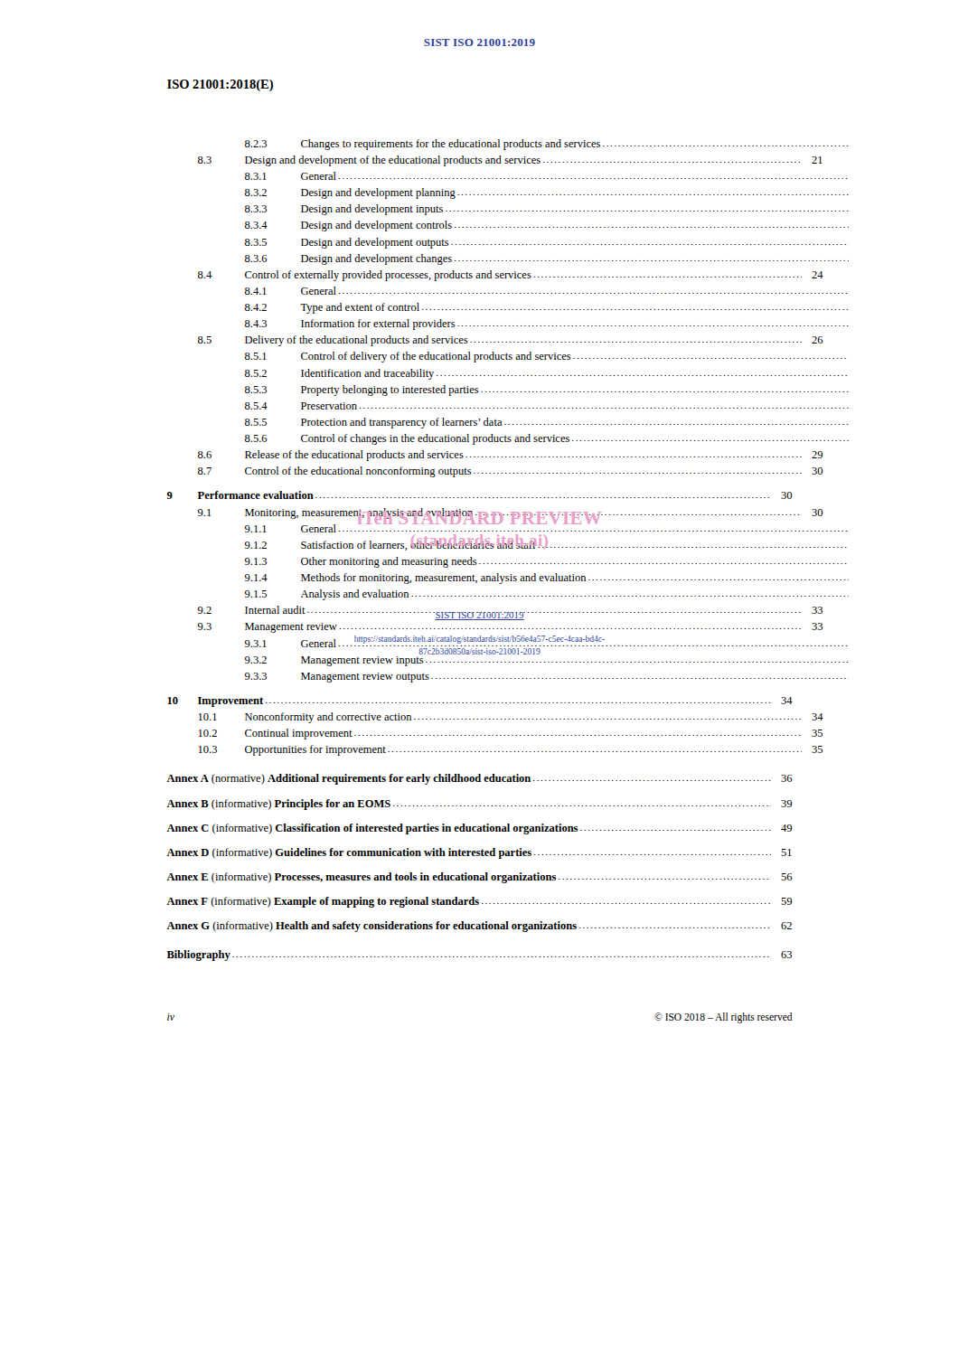SIST ISO 21001:2019
ISO 21001:2018(E)
8.2.3 Changes to requirements for the educational products and services .......................................................................................................................................................................................................... 21
8.3 Design and development of the educational products and services .......................................................................................................................................................................................................... 21
8.3.1 General .......................................................................................................................................................................................................... 21
8.3.2 Design and development planning .......................................................................................................................................................................................................... 22
8.3.3 Design and development inputs .......................................................................................................................................................................................................... 22
8.3.4 Design and development controls .......................................................................................................................................................................................................... 22
8.3.5 Design and development outputs .......................................................................................................................................................................................................... 24
8.3.6 Design and development changes .......................................................................................................................................................................................................... 24
8.4 Control of externally provided processes, products and services .......................................................................................................................................................................................................... 24
8.4.1 General .......................................................................................................................................................................................................... 24
8.4.2 Type and extent of control .......................................................................................................................................................................................................... 25
8.4.3 Information for external providers .......................................................................................................................................................................................................... 25
8.5 Delivery of the educational products and services .......................................................................................................................................................................................................... 26
8.5.1 Control of delivery of the educational products and services .......................................................................................................................................................................................................... 26
8.5.2 Identification and traceability .......................................................................................................................................................................................................... 28
8.5.3 Property belonging to interested parties .......................................................................................................................................................................................................... 29
8.5.4 Preservation .......................................................................................................................................................................................................... 29
8.5.5 Protection and transparency of learners’ data .......................................................................................................................................................................................................... 29
8.5.6 Control of changes in the educational products and services .......................................................................................................................................................................................................... 29
8.6 Release of the educational products and services .......................................................................................................................................................................................................... 29
8.7 Control of the educational nonconforming outputs .......................................................................................................................................................................................................... 30
9 Performance evaluation .......................................................................................................................................................................................................... 30
9.1 Monitoring, measurement, analysis and evaluation .......................................................................................................................................................................................................... 30
9.1.1 General .......................................................................................................................................................................................................... 30
9.1.2 Satisfaction of learners, other beneficiaries and staff .......................................................................................................................................................................................................... 31
9.1.3 Other monitoring and measuring needs .......................................................................................................................................................................................................... 31
9.1.4 Methods for monitoring, measurement, analysis and evaluation .......................................................................................................................................................................................................... 32
9.1.5 Analysis and evaluation .......................................................................................................................................................................................................... 32
9.2 Internal audit .......................................................................................................................................................................................................... 33
9.3 Management review .......................................................................................................................................................................................................... 33
9.3.1 General .......................................................................................................................................................................................................... 33
9.3.2 Management review inputs .......................................................................................................................................................................................................... 33
9.3.3 Management review outputs .......................................................................................................................................................................................................... 34
10 Improvement .......................................................................................................................................................................................................... 34
10.1 Nonconformity and corrective action .......................................................................................................................................................................................................... 34
10.2 Continual improvement .......................................................................................................................................................................................................... 35
10.3 Opportunities for improvement .......................................................................................................................................................................................................... 35
Annex A (normative) Additional requirements for early childhood education .......................................................................................................................................................................................................... 36
Annex B (informative) Principles for an EOMS .......................................................................................................................................................................................................... 39
Annex C (informative) Classification of interested parties in educational organizations .......................................................................................................................................................................................................... 49
Annex D (informative) Guidelines for communication with interested parties .......................................................................................................................................................................................................... 51
Annex E (informative) Processes, measures and tools in educational organizations .......................................................................................................................................................................................................... 56
Annex F (informative) Example of mapping to regional standards .......................................................................................................................................................................................................... 59
Annex G (informative) Health and safety considerations for educational organizations .......................................................................................................................................................................................................... 62
Bibliography .......................................................................................................................................................................................................... 63
iTeh STANDARD PREVIEW
(standards.iteh.ai)
SIST ISO 21001:2019
https://standards.iteh.ai/catalog/standards/sist/b56e4a57-c5ec-4caa-bd4c-
87c2b3d0850a/sist-iso-21001-2019
iv
© ISO 2018 – All rights reserved